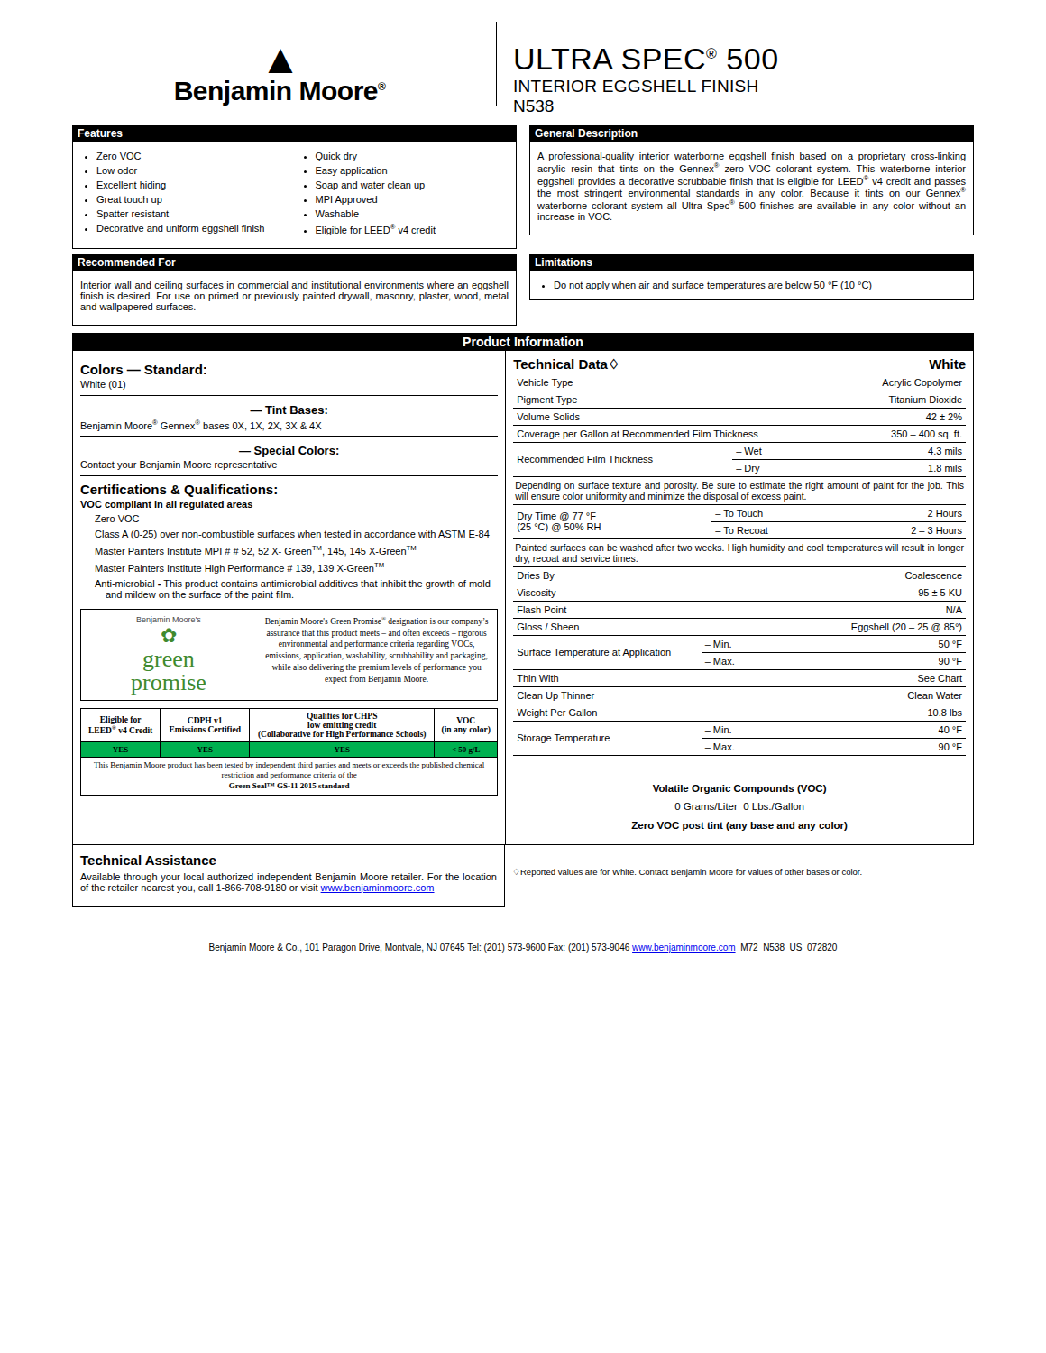▲
Benjamin Moore®
ULTRA SPEC® 500
INTERIOR EGGSHELL FINISH
N538
Features
Zero VOC
Low odor
Excellent hiding
Great touch up
Spatter resistant
Decorative and uniform eggshell finish
Quick dry
Easy application
Soap and water clean up
MPI Approved
Washable
Eligible for LEED® v4 credit
General Description
A professional-quality interior waterborne eggshell finish based on a proprietary cross-linking acrylic resin that tints on the Gennex® zero VOC colorant system. This waterborne interior eggshell provides a decorative scrubbable finish that is eligible for LEED® v4 credit and passes the most stringent environmental standards in any color. Because it tints on our Gennex® waterborne colorant system all Ultra Spec® 500 finishes are available in any color without an increase in VOC.
Recommended For
Interior wall and ceiling surfaces in commercial and institutional environments where an eggshell finish is desired. For use on primed or previously painted drywall, masonry, plaster, wood, metal and wallpapered surfaces.
Limitations
Do not apply when air and surface temperatures are below 50 °F (10 °C)
Product Information
Colors — Standard:
White (01)
— Tint Bases:
Benjamin Moore® Gennex® bases 0X, 1X, 2X, 3X & 4X
— Special Colors:
Contact your Benjamin Moore representative
Certifications & Qualifications:
VOC compliant in all regulated areas
Zero VOC
Class A (0-25) over non-combustible surfaces when tested in accordance with ASTM E-84
Master Painters Institute MPI # # 52, 52 X- GreenTM, 145, 145 X-GreenTM
Master Painters Institute High Performance # 139, 139 X-GreenTM
Anti-microbial - This product contains antimicrobial additives that inhibit the growth of mold and mildew on the surface of the paint film.
Benjamin Moore's
✿
green
promise
Benjamin Moore's Green Promise® designation is our company’s assurance that this product meets – and often exceeds – rigorous environmental and performance criteria regarding VOCs, emissions, application, washability, scrubbability and packaging, while also delivering the premium levels of performance you expect from Benjamin Moore.
| Eligible for LEED ® v4 Credit | CDPH v1 Emissions Certified | Qualifies for CHPS low emitting credit (Collaborative for High Performance Schools) | VOC (in any color) |
| --- | --- | --- | --- |
| YES | YES | YES | < 50 g/L |
| This Benjamin Moore product has been tested by independent third parties and meets or exceeds the published chemical restriction and performance criteria of the Green Seal™ GS-11 2015 standard |
Technical Data♢ White
| Vehicle Type | Acrylic Copolymer |
| Pigment Type | Titanium Dioxide |
| Volume Solids | 42 ± 2% |
| Coverage per Gallon at Recommended Film Thickness | 350 – 400 sq. ft. |
| Recommended Film Thickness | – Wet | 4.3 mils |
| – Dry | 1.8 mils |
Depending on surface texture and porosity. Be sure to estimate the right amount of paint for the job. This will ensure color uniformity and minimize the disposal of excess paint.
| Dry Time @ 77 °F (25 °C) @ 50% RH | – To Touch | 2 Hours |
| – To Recoat | 2 – 3 Hours |
Painted surfaces can be washed after two weeks. High humidity and cool temperatures will result in longer dry, recoat and service times.
| Dries By | Coalescence |
| Viscosity | 95 ± 5 KU |
| Flash Point | N/A |
| Gloss / Sheen | Eggshell (20 – 25 @ 85°) |
| Surface Temperature at Application | – Min. | 50 °F |
| – Max. | 90 °F |
| Thin With | See Chart |
| Clean Up Thinner | Clean Water |
| Weight Per Gallon | 10.8 lbs |
| Storage Temperature | – Min. | 40 °F |
| – Max. | 90 °F |
Volatile Organic Compounds (VOC)
0 Grams/Liter 0 Lbs./Gallon
Zero VOC post tint (any base and any color)
Technical Assistance
Available through your local authorized independent Benjamin Moore retailer. For the location of the retailer nearest you, call 1-866-708-9180 or visit www.benjaminmoore.com
♢Reported values are for White. Contact Benjamin Moore for values of other bases or color.
Benjamin Moore & Co., 101 Paragon Drive, Montvale, NJ 07645 Tel: (201) 573-9600 Fax: (201) 573-9046 www.benjaminmoore.com M72 N538 US 072820